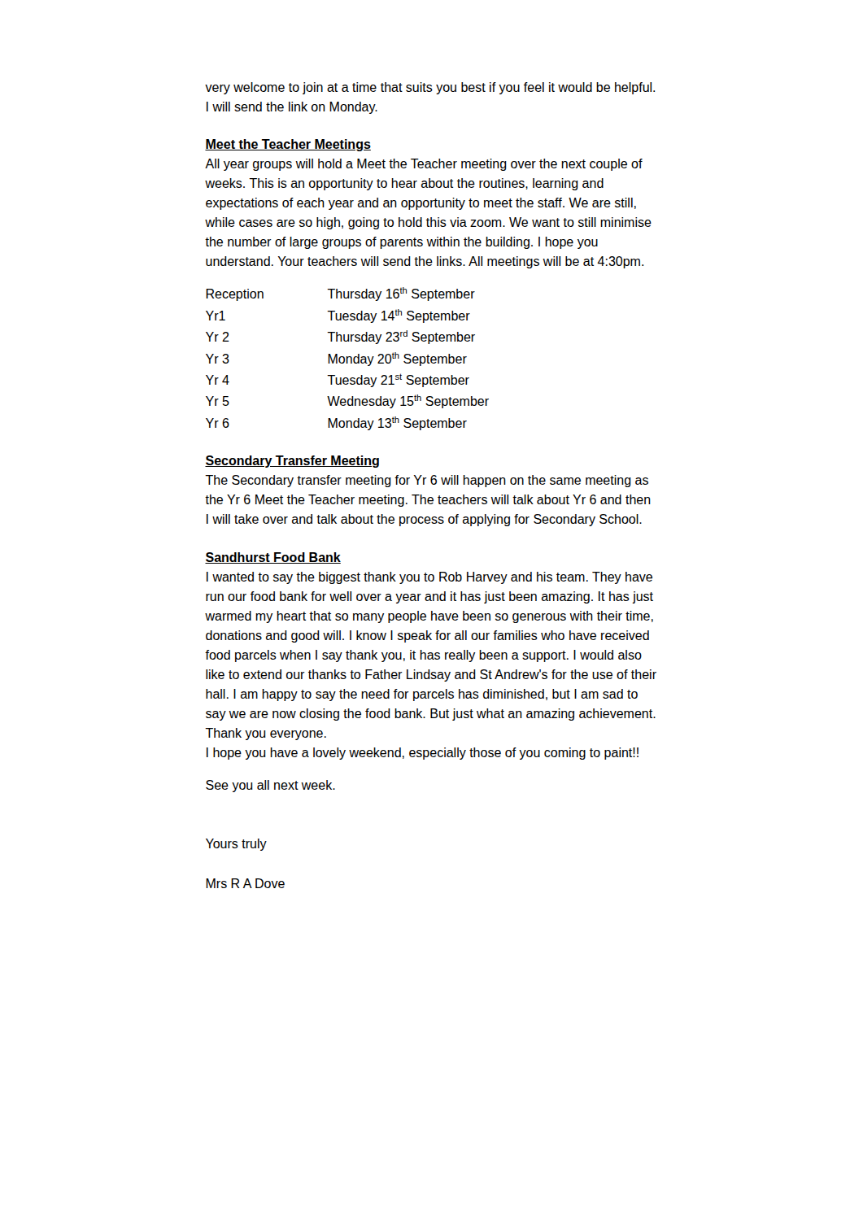very welcome to join at a time that suits you best if you feel it would be helpful. I will send the link on Monday.
Meet the Teacher Meetings
All year groups will hold a Meet the Teacher meeting over the next couple of weeks. This is an opportunity to hear about the routines, learning and expectations of each year and an opportunity to meet the staff. We are still, while cases are so high, going to hold this via zoom. We want to still minimise the number of large groups of parents within the building. I hope you understand. Your teachers will send the links. All meetings will be at 4:30pm.
Reception
Thursday 16th September
Yr1
Tuesday 14th September
Yr 2
Thursday 23rd September
Yr 3
Monday 20th September
Yr 4
Tuesday 21st September
Yr 5
Wednesday 15th September
Yr 6
Monday 13th September
Secondary Transfer Meeting
The Secondary transfer meeting for Yr 6 will happen on the same meeting as the Yr 6 Meet the Teacher meeting. The teachers will talk about Yr 6 and then I will take over and talk about the process of applying for Secondary School.
Sandhurst Food Bank
I wanted to say the biggest thank you to Rob Harvey and his team. They have run our food bank for well over a year and it has just been amazing. It has just warmed my heart that so many people have been so generous with their time, donations and good will. I know I speak for all our families who have received food parcels when I say thank you, it has really been a support. I would also like to extend our thanks to Father Lindsay and St Andrew's for the use of their hall. I am happy to say the need for parcels has diminished, but I am sad to say we are now closing the food bank. But just what an amazing achievement. Thank you everyone.
I hope you have a lovely weekend, especially those of you coming to paint!!
See you all next week.
Yours truly
Mrs R A Dove